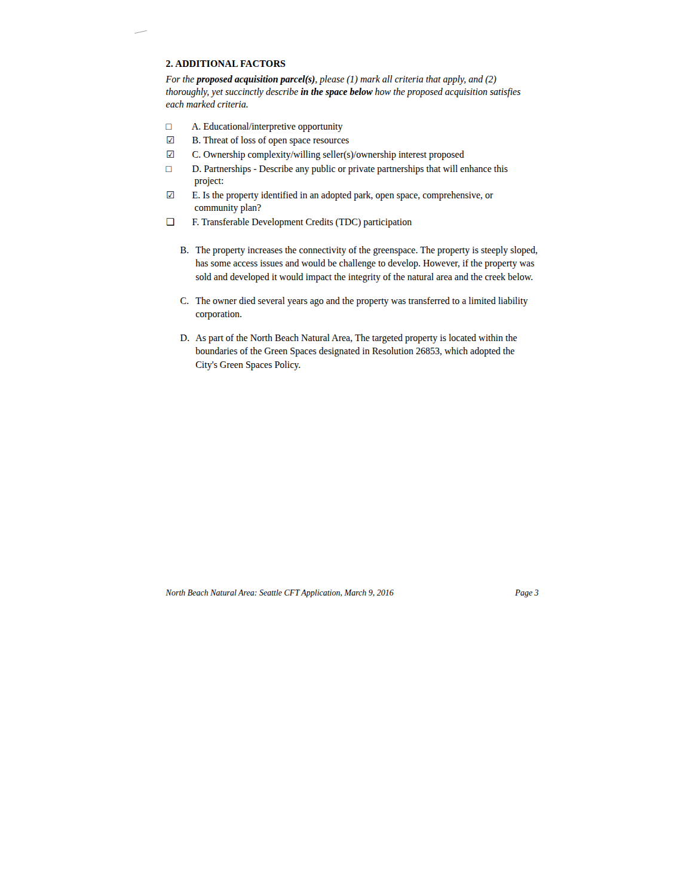2. ADDITIONAL FACTORS
For the proposed acquisition parcel(s), please (1) mark all criteria that apply, and (2) thoroughly, yet succinctly describe in the space below how the proposed acquisition satisfies each marked criteria.
□ A. Educational/interpretive opportunity
☑ B. Threat of loss of open space resources
☑ C. Ownership complexity/willing seller(s)/ownership interest proposed
□ D. Partnerships - Describe any public or private partnerships that will enhance this project:
☑ E. Is the property identified in an adopted park, open space, comprehensive, or community plan?
❑ F. Transferable Development Credits (TDC) participation
B. The property increases the connectivity of the greenspace. The property is steeply sloped, has some access issues and would be challenge to develop. However, if the property was sold and developed it would impact the integrity of the natural area and the creek below.
C. The owner died several years ago and the property was transferred to a limited liability corporation.
D. As part of the North Beach Natural Area, The targeted property is located within the boundaries of the Green Spaces designated in Resolution 26853, which adopted the City's Green Spaces Policy.
North Beach Natural Area: Seattle CFT Application, March 9, 2016 Page 3